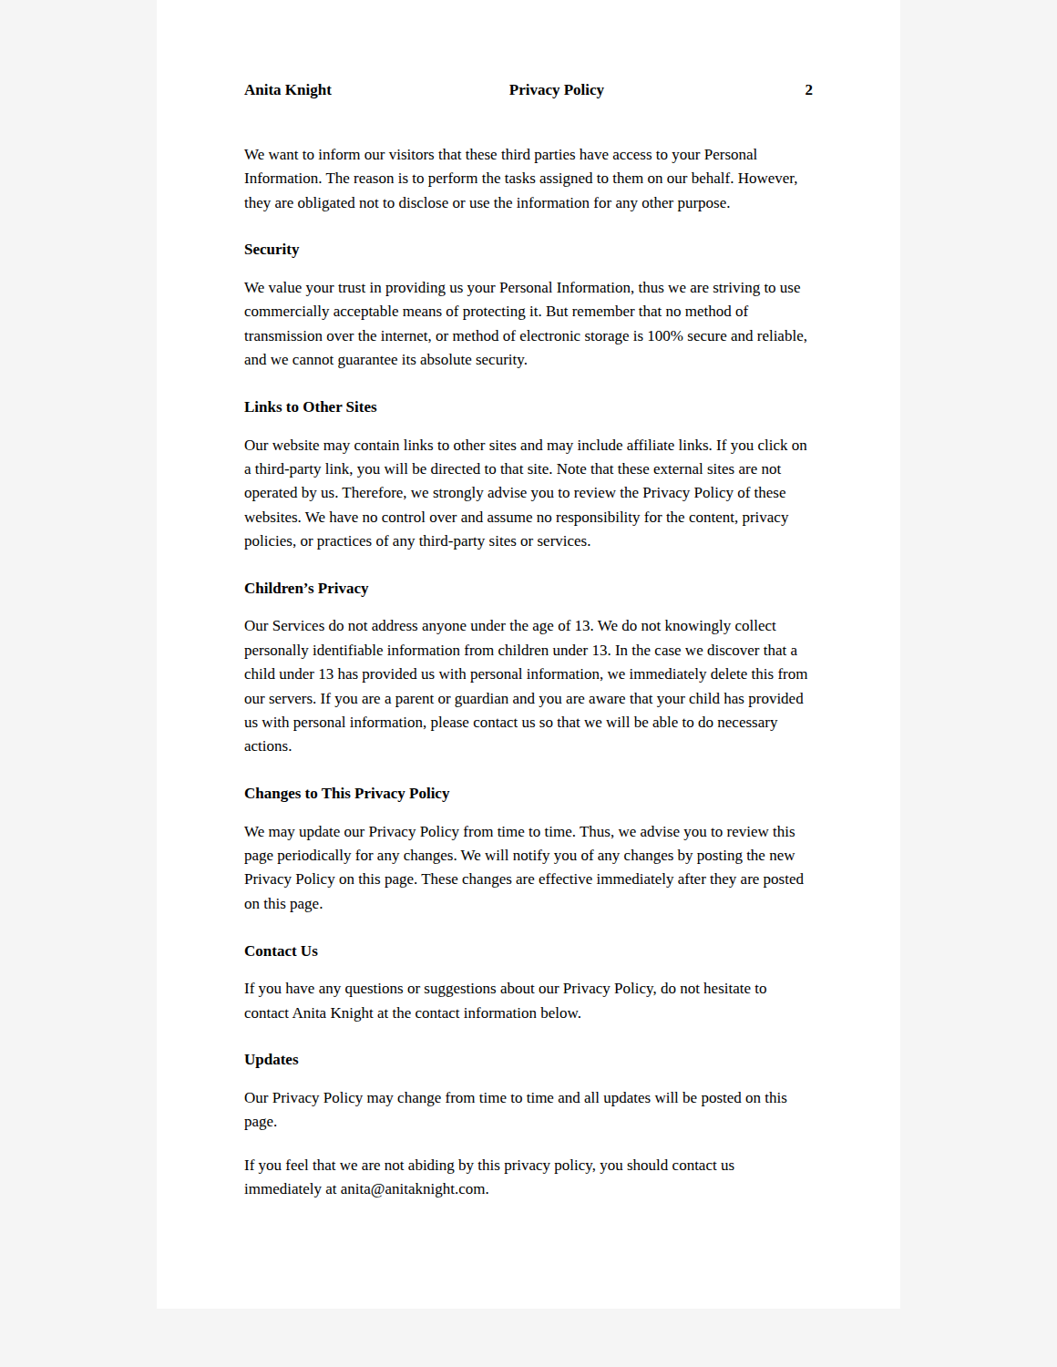Anita Knight Privacy Policy 2
We want to inform our visitors that these third parties have access to your Personal Information. The reason is to perform the tasks assigned to them on our behalf. However, they are obligated not to disclose or use the information for any other purpose.
Security
We value your trust in providing us your Personal Information, thus we are striving to use commercially acceptable means of protecting it. But remember that no method of transmission over the internet, or method of electronic storage is 100% secure and reliable, and we cannot guarantee its absolute security.
Links to Other Sites
Our website may contain links to other sites and may include affiliate links. If you click on a third-party link, you will be directed to that site. Note that these external sites are not operated by us. Therefore, we strongly advise you to review the Privacy Policy of these websites. We have no control over and assume no responsibility for the content, privacy policies, or practices of any third-party sites or services.
Children’s Privacy
Our Services do not address anyone under the age of 13. We do not knowingly collect personally identifiable information from children under 13. In the case we discover that a child under 13 has provided us with personal information, we immediately delete this from our servers. If you are a parent or guardian and you are aware that your child has provided us with personal information, please contact us so that we will be able to do necessary actions.
Changes to This Privacy Policy
We may update our Privacy Policy from time to time. Thus, we advise you to review this page periodically for any changes. We will notify you of any changes by posting the new Privacy Policy on this page. These changes are effective immediately after they are posted on this page.
Contact Us
If you have any questions or suggestions about our Privacy Policy, do not hesitate to contact Anita Knight at the contact information below.
Updates
Our Privacy Policy may change from time to time and all updates will be posted on this page.
If you feel that we are not abiding by this privacy policy, you should contact us immediately at anita@anitaknight.com.